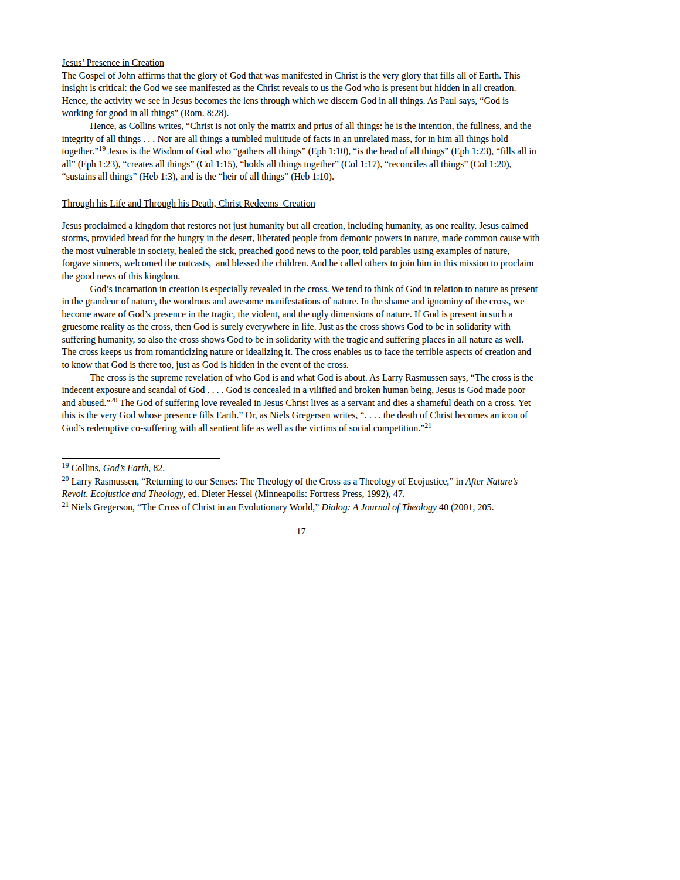Jesus’ Presence in Creation
The Gospel of John affirms that the glory of God that was manifested in Christ is the very glory that fills all of Earth. This insight is critical: the God we see manifested as the Christ reveals to us the God who is present but hidden in all creation. Hence, the activity we see in Jesus becomes the lens through which we discern God in all things. As Paul says, “God is working for good in all things” (Rom. 8:28).
Hence, as Collins writes, “Christ is not only the matrix and prius of all things: he is the intention, the fullness, and the integrity of all things . . . Nor are all things a tumbled multitude of facts in an unrelated mass, for in him all things hold together.”19 Jesus is the Wisdom of God who “gathers all things” (Eph 1:10), “is the head of all things” (Eph 1:23), “fills all in all” (Eph 1:23), “creates all things” (Col 1:15), “holds all things together” (Col 1:17), “reconciles all things” (Col 1:20), “sustains all things” (Heb 1:3), and is the “heir of all things” (Heb 1:10).
Through his Life and Through his Death, Christ Redeems Creation
Jesus proclaimed a kingdom that restores not just humanity but all creation, including humanity, as one reality. Jesus calmed storms, provided bread for the hungry in the desert, liberated people from demonic powers in nature, made common cause with the most vulnerable in society, healed the sick, preached good news to the poor, told parables using examples of nature, forgave sinners, welcomed the outcasts, and blessed the children. And he called others to join him in this mission to proclaim the good news of this kingdom.
God’s incarnation in creation is especially revealed in the cross. We tend to think of God in relation to nature as present in the grandeur of nature, the wondrous and awesome manifestations of nature. In the shame and ignominy of the cross, we become aware of God’s presence in the tragic, the violent, and the ugly dimensions of nature. If God is present in such a gruesome reality as the cross, then God is surely everywhere in life. Just as the cross shows God to be in solidarity with suffering humanity, so also the cross shows God to be in solidarity with the tragic and suffering places in all nature as well. The cross keeps us from romanticizing nature or idealizing it. The cross enables us to face the terrible aspects of creation and to know that God is there too, just as God is hidden in the event of the cross.
The cross is the supreme revelation of who God is and what God is about. As Larry Rasmussen says, “The cross is the indecent exposure and scandal of God . . . . God is concealed in a vilified and broken human being, Jesus is God made poor and abused.”20 The God of suffering love revealed in Jesus Christ lives as a servant and dies a shameful death on a cross. Yet this is the very God whose presence fills Earth.” Or, as Niels Gregersen writes, “. . . . the death of Christ becomes an icon of God’s redemptive co-suffering with all sentient life as well as the victims of social competition.”21
19 Collins, God’s Earth, 82.
20 Larry Rasmussen, “Returning to our Senses: The Theology of the Cross as a Theology of Ecojustice,” in After Nature’s Revolt. Ecojustice and Theology, ed. Dieter Hessel (Minneapolis: Fortress Press, 1992), 47.
21 Niels Gregerson, “The Cross of Christ in an Evolutionary World,” Dialog: A Journal of Theology 40 (2001, 205.
17